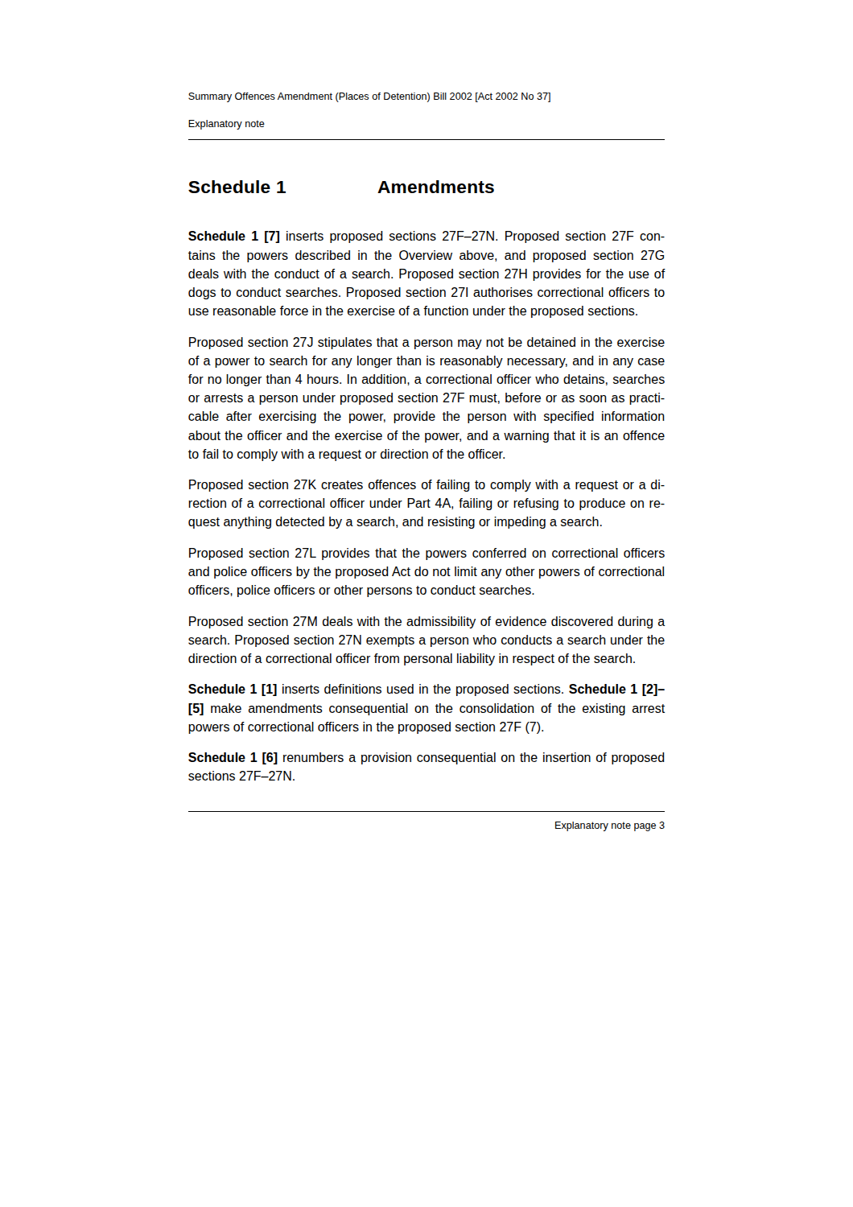Summary Offences Amendment (Places of Detention) Bill 2002 [Act 2002 No 37]
Explanatory note
Schedule 1 Amendments
Schedule 1 [7] inserts proposed sections 27F–27N. Proposed section 27F contains the powers described in the Overview above, and proposed section 27G deals with the conduct of a search. Proposed section 27H provides for the use of dogs to conduct searches. Proposed section 27I authorises correctional officers to use reasonable force in the exercise of a function under the proposed sections.
Proposed section 27J stipulates that a person may not be detained in the exercise of a power to search for any longer than is reasonably necessary, and in any case for no longer than 4 hours. In addition, a correctional officer who detains, searches or arrests a person under proposed section 27F must, before or as soon as practicable after exercising the power, provide the person with specified information about the officer and the exercise of the power, and a warning that it is an offence to fail to comply with a request or direction of the officer.
Proposed section 27K creates offences of failing to comply with a request or a direction of a correctional officer under Part 4A, failing or refusing to produce on request anything detected by a search, and resisting or impeding a search.
Proposed section 27L provides that the powers conferred on correctional officers and police officers by the proposed Act do not limit any other powers of correctional officers, police officers or other persons to conduct searches.
Proposed section 27M deals with the admissibility of evidence discovered during a search. Proposed section 27N exempts a person who conducts a search under the direction of a correctional officer from personal liability in respect of the search.
Schedule 1 [1] inserts definitions used in the proposed sections. Schedule 1 [2]–[5] make amendments consequential on the consolidation of the existing arrest powers of correctional officers in the proposed section 27F (7).
Schedule 1 [6] renumbers a provision consequential on the insertion of proposed sections 27F–27N.
Explanatory note page 3